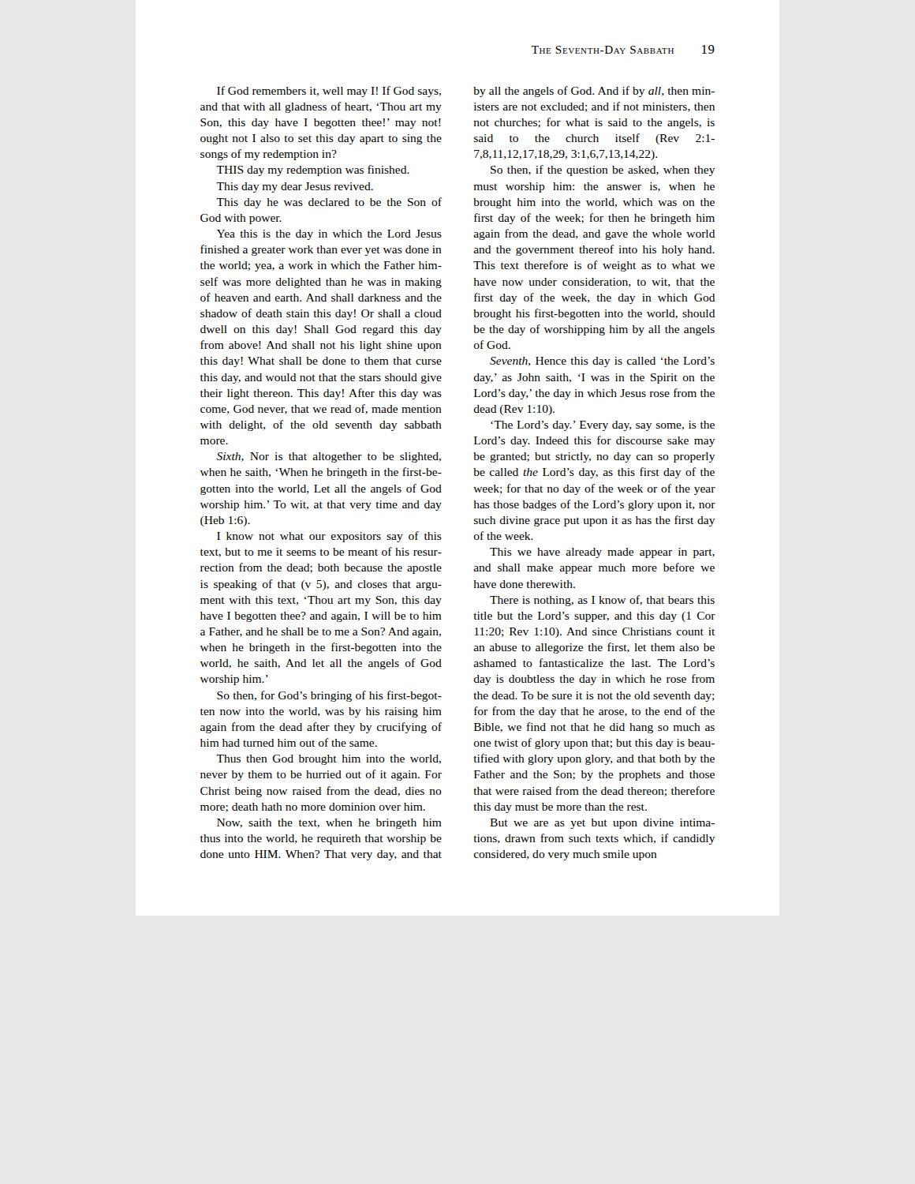The Seventh-Day Sabbath 19
If God remembers it, well may I! If God says, and that with all gladness of heart, ‘Thou art my Son, this day have I begotten thee!’ may not! ought not I also to set this day apart to sing the songs of my redemption in?
This day my redemption was finished.
This day my dear Jesus revived.
This day he was declared to be the Son of God with power.
Yea this is the day in which the Lord Jesus finished a greater work than ever yet was done in the world; yea, a work in which the Father himself was more delighted than he was in making of heaven and earth. And shall darkness and the shadow of death stain this day! Or shall a cloud dwell on this day! Shall God regard this day from above! And shall not his light shine upon this day! What shall be done to them that curse this day, and would not that the stars should give their light thereon. This day! After this day was come, God never, that we read of, made mention with delight, of the old seventh day sabbath more.
Sixth, Nor is that altogether to be slighted, when he saith, ‘When he bringeth in the first-begotten into the world, Let all the angels of God worship him.’ To wit, at that very time and day (Heb 1:6).
I know not what our expositors say of this text, but to me it seems to be meant of his resurrection from the dead; both because the apostle is speaking of that (v 5), and closes that argument with this text, ‘Thou art my Son, this day have I begotten thee? and again, I will be to him a Father, and he shall be to me a Son? And again, when he bringeth in the first-begotten into the world, he saith, And let all the angels of God worship him.’
So then, for God’s bringing of his first-begotten now into the world, was by his raising him again from the dead after they by crucifying of him had turned him out of the same.
Thus then God brought him into the world, never by them to be hurried out of it again. For Christ being now raised from the dead, dies no more; death hath no more dominion over him.
Now, saith the text, when he bringeth him thus into the world, he requireth that worship be done unto him. When? That very day, and that by all the angels of God. And if by all, then ministers are not excluded; and if not ministers, then not churches; for what is said to the angels, is said to the church itself (Rev 2:1-7,8,11,12,17,18,29, 3:1,6,7,13,14,22).
So then, if the question be asked, when they must worship him: the answer is, when he brought him into the world, which was on the first day of the week; for then he bringeth him again from the dead, and gave the whole world and the government thereof into his holy hand. This text therefore is of weight as to what we have now under consideration, to wit, that the first day of the week, the day in which God brought his first-begotten into the world, should be the day of worshipping him by all the angels of God.
Seventh, Hence this day is called ‘the Lord’s day,’ as John saith, ‘I was in the Spirit on the Lord’s day,’ the day in which Jesus rose from the dead (Rev 1:10).
‘The Lord’s day.’ Every day, say some, is the Lord’s day. Indeed this for discourse sake may be granted; but strictly, no day can so properly be called the Lord’s day, as this first day of the week; for that no day of the week or of the year has those badges of the Lord’s glory upon it, nor such divine grace put upon it as has the first day of the week.
This we have already made appear in part, and shall make appear much more before we have done therewith.
There is nothing, as I know of, that bears this title but the Lord’s supper, and this day (1 Cor 11:20; Rev 1:10). And since Christians count it an abuse to allegorize the first, let them also be ashamed to fantasticalize the last. The Lord’s day is doubtless the day in which he rose from the dead. To be sure it is not the old seventh day; for from the day that he arose, to the end of the Bible, we find not that he did hang so much as one twist of glory upon that; but this day is beautified with glory upon glory, and that both by the Father and the Son; by the prophets and those that were raised from the dead thereon; therefore this day must be more than the rest.
But we are as yet but upon divine intimations, drawn from such texts which, if candidly considered, do very much smile upon